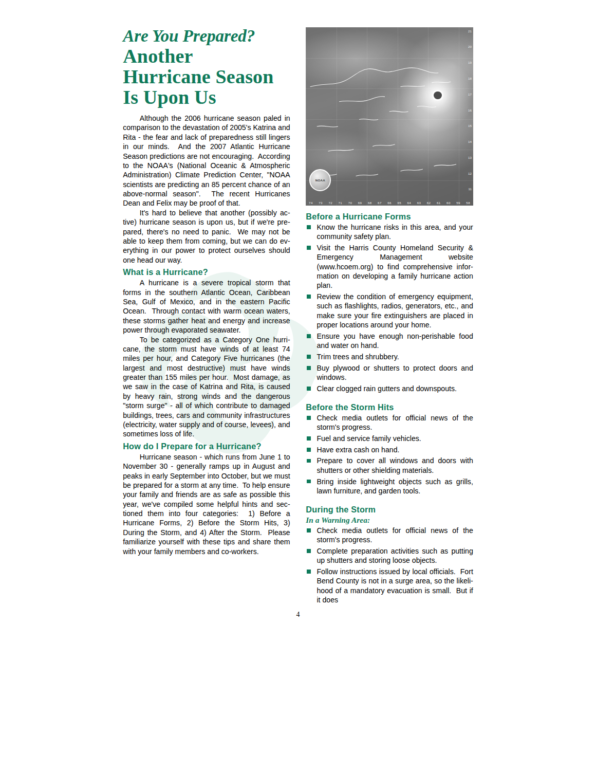Are You Prepared? Another Hurricane Season Is Upon Us
Although the 2006 hurricane season paled in comparison to the devastation of 2005's Katrina and Rita - the fear and lack of preparedness still lingers in our minds. And the 2007 Atlantic Hurricane Season predictions are not encouraging. According to the NOAA's (National Oceanic & Atmospheric Administration) Climate Prediction Center, "NOAA scientists are predicting an 85 percent chance of an above-normal season". The recent Hurricanes Dean and Felix may be proof of that.
It's hard to believe that another (possibly active) hurricane season is upon us, but if we're prepared, there's no need to panic. We may not be able to keep them from coming, but we can do everything in our power to protect ourselves should one head our way.
What is a Hurricane?
A hurricane is a severe tropical storm that forms in the southern Atlantic Ocean, Caribbean Sea, Gulf of Mexico, and in the eastern Pacific Ocean. Through contact with warm ocean waters, these storms gather heat and energy and increase power through evaporated seawater.
To be categorized as a Category One hurricane, the storm must have winds of at least 74 miles per hour, and Category Five hurricanes (the largest and most destructive) must have winds greater than 155 miles per hour. Most damage, as we saw in the case of Katrina and Rita, is caused by heavy rain, strong winds and the dangerous "storm surge" - all of which contribute to damaged buildings, trees, cars and community infrastructures (electricity, water supply and of course, levees), and sometimes loss of life.
How do I Prepare for a Hurricane?
Hurricane season - which runs from June 1 to November 30 - generally ramps up in August and peaks in early September into October, but we must be prepared for a storm at any time. To help ensure your family and friends are as safe as possible this year, we've compiled some helpful hints and sectioned them into four categories: 1) Before a Hurricane Forms, 2) Before the Storm Hits, 3) During the Storm, and 4) After the Storm. Please familiarize yourself with these tips and share them with your family members and co-workers.
NOAA
7473727170696867666564636261605958
2120191817161514131211
Before a Hurricane Forms
Know the hurricane risks in this area, and your community safety plan.
Visit the Harris County Homeland Security & Emergency Management website (www.hcoem.org) to find comprehensive information on developing a family hurricane action plan.
Review the condition of emergency equipment, such as flashlights, radios, generators, etc., and make sure your fire extinguishers are placed in proper locations around your home.
Ensure you have enough non-perishable food and water on hand.
Trim trees and shrubbery.
Buy plywood or shutters to protect doors and windows.
Clear clogged rain gutters and downspouts.
Before the Storm Hits
Check media outlets for official news of the storm's progress.
Fuel and service family vehicles.
Have extra cash on hand.
Prepare to cover all windows and doors with shutters or other shielding materials.
Bring inside lightweight objects such as grills, lawn furniture, and garden tools.
During the Storm
In a Warning Area:
Check media outlets for official news of the storm's progress.
Complete preparation activities such as putting up shutters and storing loose objects.
Follow instructions issued by local officials. Fort Bend County is not in a surge area, so the likelihood of a mandatory evacuation is small. But if it does
4